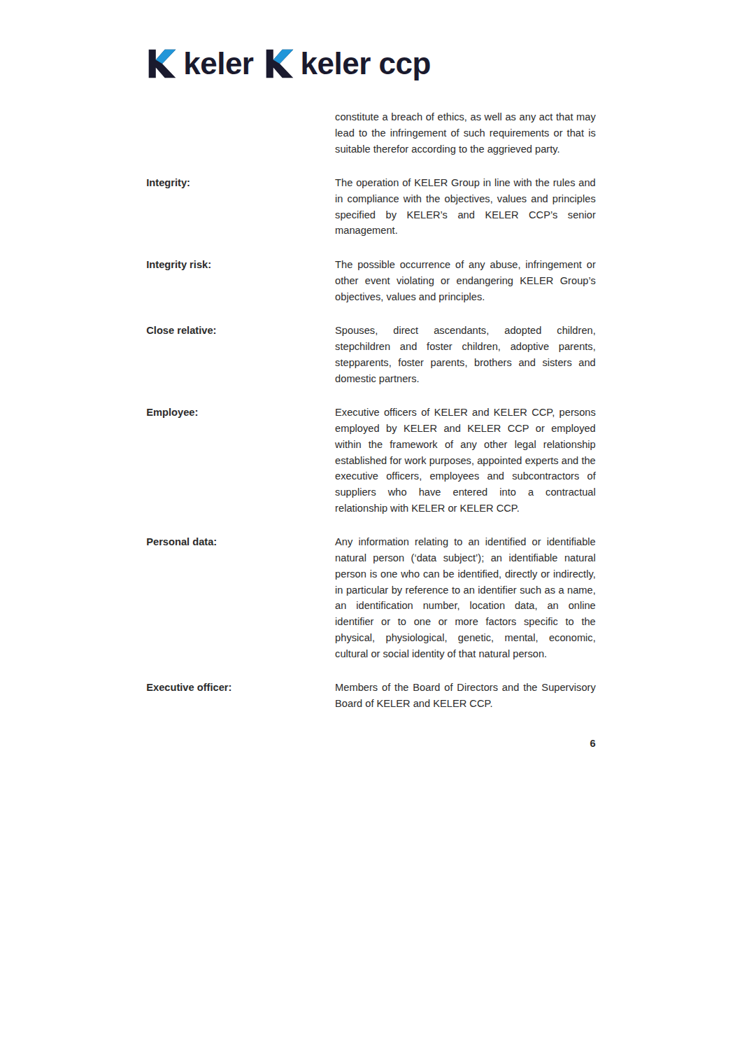keler
keler ccp
constitute a breach of ethics, as well as any act that may lead to the infringement of such requirements or that is suitable therefor according to the aggrieved party.
Integrity:
The operation of KELER Group in line with the rules and in compliance with the objectives, values and principles specified by KELER’s and KELER CCP’s senior management.
Integrity risk:
The possible occurrence of any abuse, infringement or other event violating or endangering KELER Group’s objectives, values and principles.
Close relative:
Spouses, direct ascendants, adopted children, stepchildren and foster children, adoptive parents, stepparents, foster parents, brothers and sisters and domestic partners.
Employee:
Executive officers of KELER and KELER CCP, persons employed by KELER and KELER CCP or employed within the framework of any other legal relationship established for work purposes, appointed experts and the executive officers, employees and subcontractors of suppliers who have entered into a contractual relationship with KELER or KELER CCP.
Personal data:
Any information relating to an identified or identifiable natural person (‘data subject’); an identifiable natural person is one who can be identified, directly or indirectly, in particular by reference to an identifier such as a name, an identification number, location data, an online identifier or to one or more factors specific to the physical, physiological, genetic, mental, economic, cultural or social identity of that natural person.
Executive officer:
Members of the Board of Directors and the Supervisory Board of KELER and KELER CCP.
6